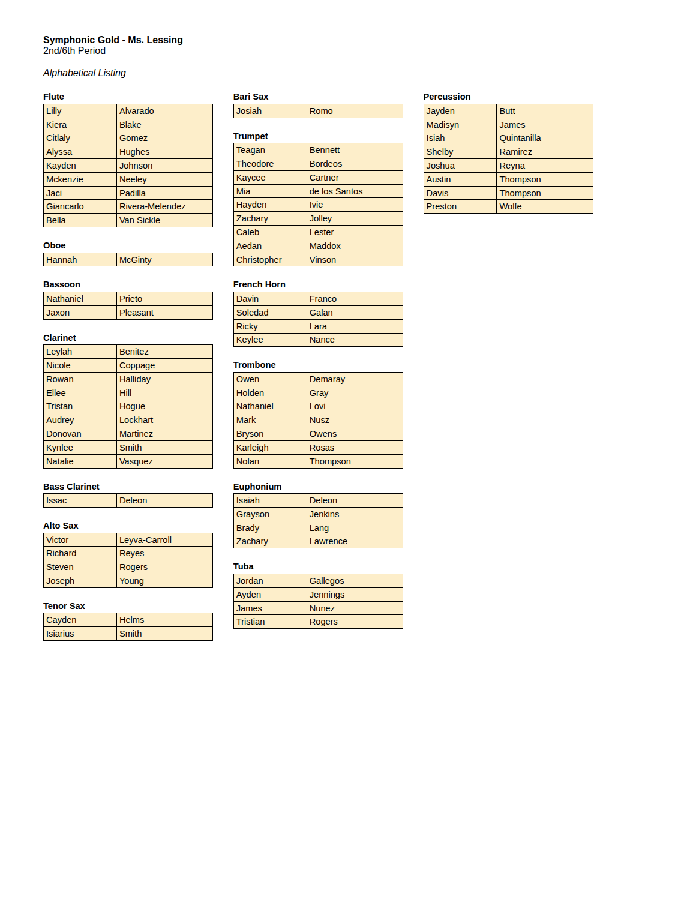Symphonic Gold - Ms. Lessing
2nd/6th Period
Alphabetical Listing
Flute
| Lilly | Alvarado |
| Kiera | Blake |
| Citlaly | Gomez |
| Alyssa | Hughes |
| Kayden | Johnson |
| Mckenzie | Neeley |
| Jaci | Padilla |
| Giancarlo | Rivera-Melendez |
| Bella | Van Sickle |
Oboe
| Hannah | McGinty |
Bassoon
| Nathaniel | Prieto |
| Jaxon | Pleasant |
Clarinet
| Leylah | Benitez |
| Nicole | Coppage |
| Rowan | Halliday |
| Ellee | Hill |
| Tristan | Hogue |
| Audrey | Lockhart |
| Donovan | Martinez |
| Kynlee | Smith |
| Natalie | Vasquez |
Bass Clarinet
| Issac | Deleon |
Alto Sax
| Victor | Leyva-Carroll |
| Richard | Reyes |
| Steven | Rogers |
| Joseph | Young |
Tenor Sax
| Cayden | Helms |
| Isiarius | Smith |
Bari Sax
| Josiah | Romo |
Trumpet
| Teagan | Bennett |
| Theodore | Bordeos |
| Kaycee | Cartner |
| Mia | de los Santos |
| Hayden | Ivie |
| Zachary | Jolley |
| Caleb | Lester |
| Aedan | Maddox |
| Christopher | Vinson |
French Horn
| Davin | Franco |
| Soledad | Galan |
| Ricky | Lara |
| Keylee | Nance |
Trombone
| Owen | Demaray |
| Holden | Gray |
| Nathaniel | Lovi |
| Mark | Nusz |
| Bryson | Owens |
| Karleigh | Rosas |
| Nolan | Thompson |
Euphonium
| Isaiah | Deleon |
| Grayson | Jenkins |
| Brady | Lang |
| Zachary | Lawrence |
Tuba
| Jordan | Gallegos |
| Ayden | Jennings |
| James | Nunez |
| Tristian | Rogers |
Percussion
| Jayden | Butt |
| Madisyn | James |
| Isiah | Quintanilla |
| Shelby | Ramirez |
| Joshua | Reyna |
| Austin | Thompson |
| Davis | Thompson |
| Preston | Wolfe |